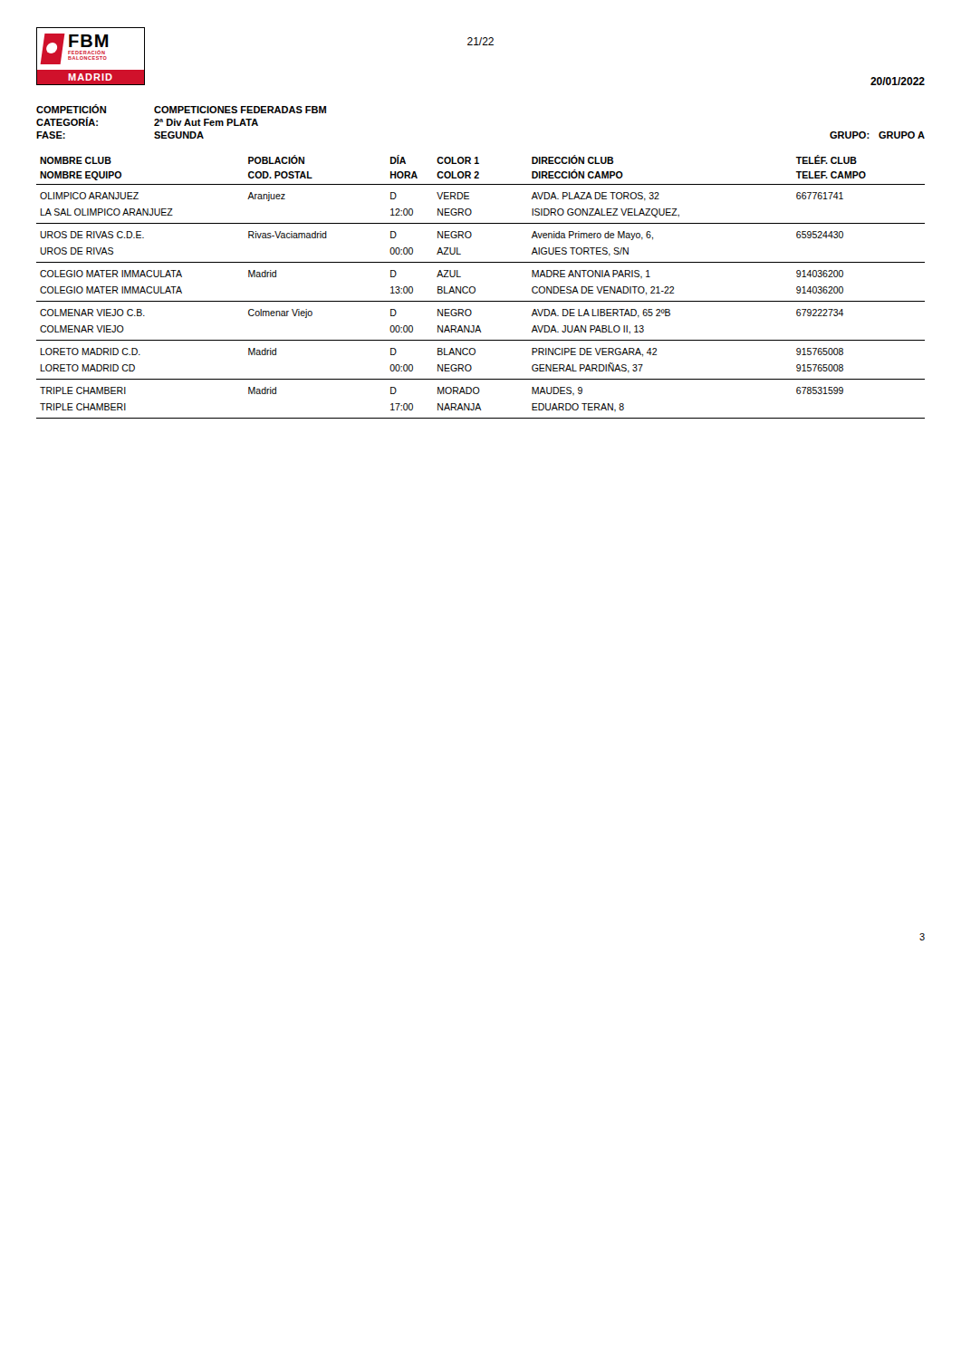FBM
FEDERACIÓN
BALONCESTO
MADRID
21/22
20/01/2022
COMPETICIÓN
COMPETICIONES FEDERADAS FBM
CATEGORÍA:
2ª Div Aut Fem PLATA
FASE:
SEGUNDA
GRUPO:
GRUPO A
| NOMBRE CLUB | POBLACIÓN | DÍA | COLOR 1 | DIRECCIÓN CLUB | TELÉF. CLUB |
| --- | --- | --- | --- | --- | --- |
| NOMBRE EQUIPO | COD. POSTAL | HORA | COLOR 2 | DIRECCIÓN CAMPO | TELEF. CAMPO |
| OLIMPICO ARANJUEZ | Aranjuez | D | VERDE | AVDA. PLAZA DE TOROS, 32 | 667761741 |
| LA SAL OLIMPICO ARANJUEZ | | 12:00 | NEGRO | ISIDRO GONZALEZ VELAZQUEZ, | |
| UROS DE RIVAS C.D.E. | Rivas-Vaciamadrid | D | NEGRO | Avenida Primero de Mayo, 6, | 659524430 |
| UROS DE RIVAS | | 00:00 | AZUL | AIGUES TORTES, S/N | |
| COLEGIO MATER IMMACULATA | Madrid | D | AZUL | MADRE ANTONIA PARIS, 1 | 914036200 |
| COLEGIO MATER IMMACULATA | | 13:00 | BLANCO | CONDESA DE VENADITO, 21-22 | 914036200 |
| COLMENAR VIEJO C.B. | Colmenar Viejo | D | NEGRO | AVDA. DE LA LIBERTAD, 65 2ºB | 679222734 |
| COLMENAR VIEJO | | 00:00 | NARANJA | AVDA. JUAN PABLO II, 13 | |
| LORETO MADRID C.D. | Madrid | D | BLANCO | PRINCIPE DE VERGARA, 42 | 915765008 |
| LORETO MADRID CD | | 00:00 | NEGRO | GENERAL PARDIÑAS, 37 | 915765008 |
| TRIPLE CHAMBERI | Madrid | D | MORADO | MAUDES, 9 | 678531599 |
| TRIPLE CHAMBERI | | 17:00 | NARANJA | EDUARDO TERAN, 8 | |
3